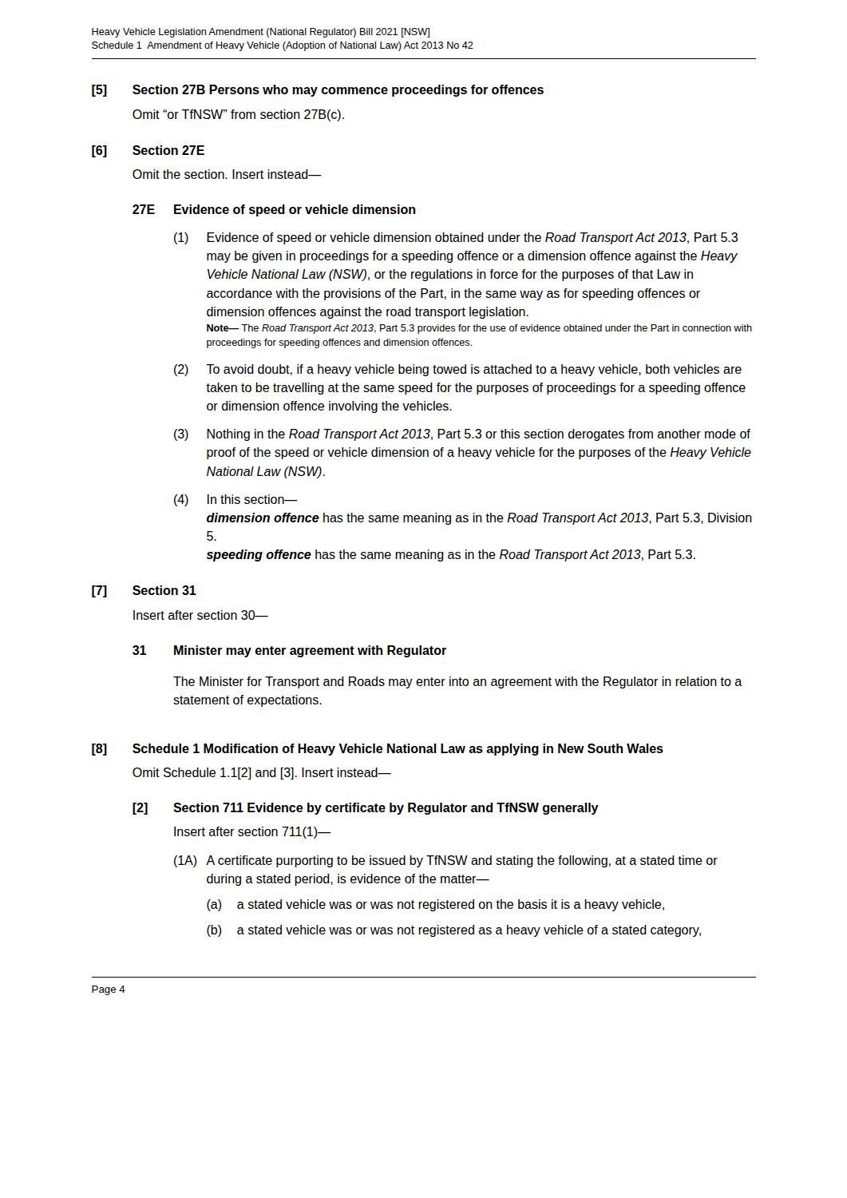Heavy Vehicle Legislation Amendment (National Regulator) Bill 2021 [NSW] Schedule 1 Amendment of Heavy Vehicle (Adoption of National Law) Act 2013 No 42
[5]
Section 27B Persons who may commence proceedings for offences
Omit “or TfNSW” from section 27B(c).
[6]
Section 27E
Omit the section. Insert instead—
27E
Evidence of speed or vehicle dimension
(1)
Evidence of speed or vehicle dimension obtained under the Road Transport Act 2013, Part 5.3 may be given in proceedings for a speeding offence or a dimension offence against the Heavy Vehicle National Law (NSW), or the regulations in force for the purposes of that Law in accordance with the provisions of the Part, in the same way as for speeding offences or dimension offences against the road transport legislation.
Note— The Road Transport Act 2013, Part 5.3 provides for the use of evidence obtained under the Part in connection with proceedings for speeding offences and dimension offences.
(2)
To avoid doubt, if a heavy vehicle being towed is attached to a heavy vehicle, both vehicles are taken to be travelling at the same speed for the purposes of proceedings for a speeding offence or dimension offence involving the vehicles.
(3)
Nothing in the Road Transport Act 2013, Part 5.3 or this section derogates from another mode of proof of the speed or vehicle dimension of a heavy vehicle for the purposes of the Heavy Vehicle National Law (NSW).
(4)
In this section—
dimension offence has the same meaning as in the Road Transport Act 2013, Part 5.3, Division 5.
speeding offence has the same meaning as in the Road Transport Act 2013, Part 5.3.
[7]
Section 31
Insert after section 30—
31
Minister may enter agreement with Regulator
The Minister for Transport and Roads may enter into an agreement with the Regulator in relation to a statement of expectations.
[8]
Schedule 1 Modification of Heavy Vehicle National Law as applying in New South Wales
Omit Schedule 1.1[2] and [3]. Insert instead—
[2]
Section 711 Evidence by certificate by Regulator and TfNSW generally
Insert after section 711(1)—
(1A)
A certificate purporting to be issued by TfNSW and stating the following, at a stated time or during a stated period, is evidence of the matter—
(a)
a stated vehicle was or was not registered on the basis it is a heavy vehicle,
(b)
a stated vehicle was or was not registered as a heavy vehicle of a stated category,
Page 4